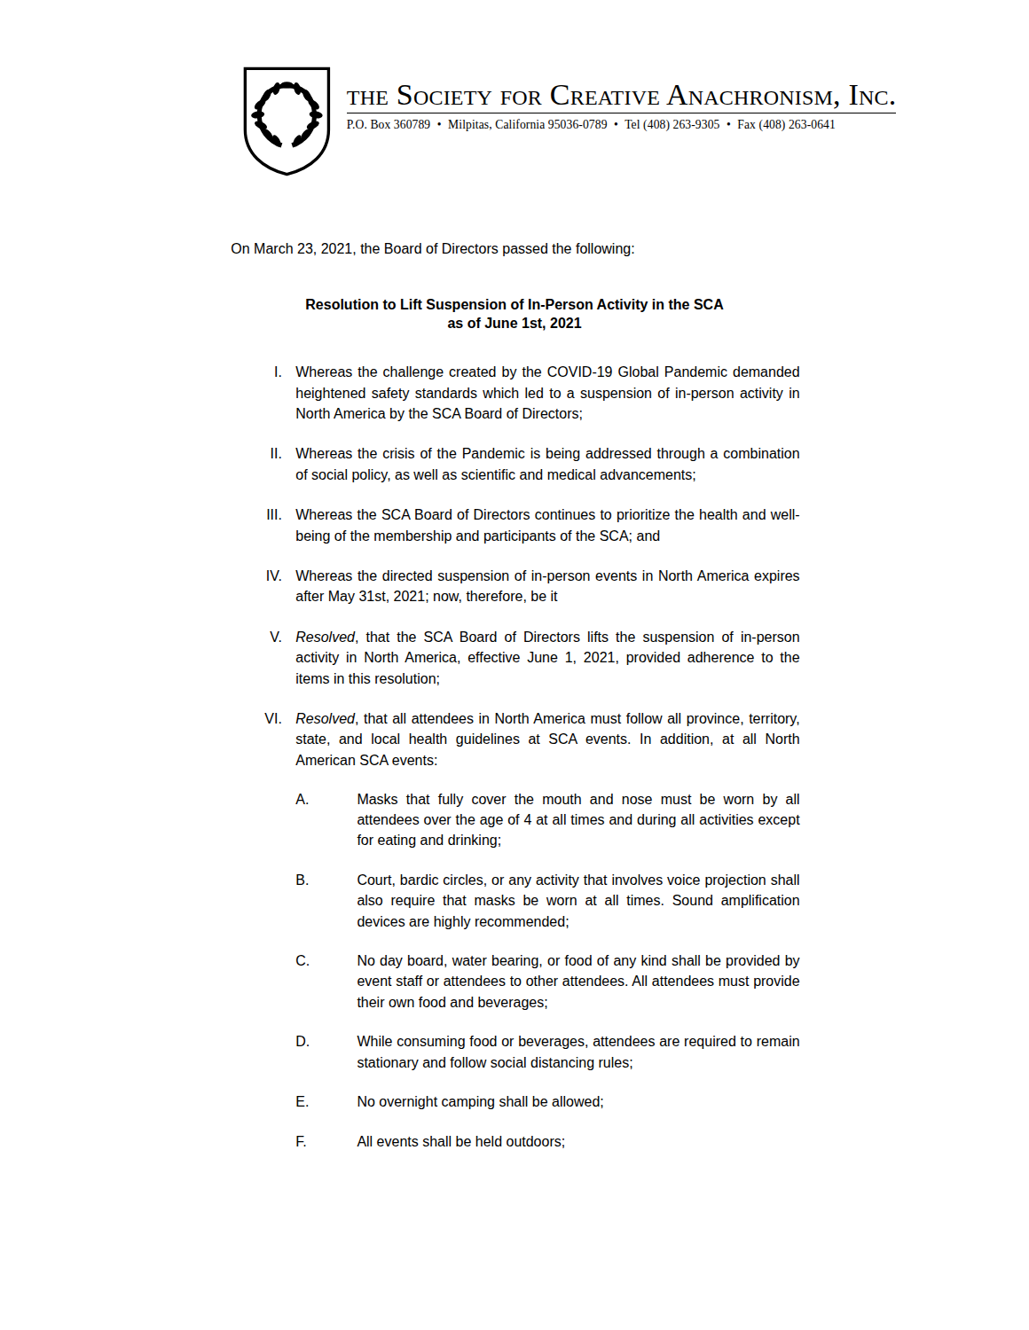the Society for Creative Anachronism, Inc.
P.O. Box 360789 • Milpitas, California 95036-0789 • Tel (408) 263-9305 • Fax (408) 263-0641
On March 23, 2021, the Board of Directors passed the following:
Resolution to Lift Suspension of In-Person Activity in the SCA
as of June 1st, 2021
I. Whereas the challenge created by the COVID-19 Global Pandemic demanded heightened safety standards which led to a suspension of in-person activity in North America by the SCA Board of Directors;
II. Whereas the crisis of the Pandemic is being addressed through a combination of social policy, as well as scientific and medical advancements;
III. Whereas the SCA Board of Directors continues to prioritize the health and well-being of the membership and participants of the SCA; and
IV. Whereas the directed suspension of in-person events in North America expires after May 31st, 2021; now, therefore, be it
V. Resolved, that the SCA Board of Directors lifts the suspension of in-person activity in North America, effective June 1, 2021, provided adherence to the items in this resolution;
VI. Resolved, that all attendees in North America must follow all province, territory, state, and local health guidelines at SCA events. In addition, at all North American SCA events:
A. Masks that fully cover the mouth and nose must be worn by all attendees over the age of 4 at all times and during all activities except for eating and drinking;
B. Court, bardic circles, or any activity that involves voice projection shall also require that masks be worn at all times. Sound amplification devices are highly recommended;
C. No day board, water bearing, or food of any kind shall be provided by event staff or attendees to other attendees. All attendees must provide their own food and beverages;
D. While consuming food or beverages, attendees are required to remain stationary and follow social distancing rules;
E. No overnight camping shall be allowed;
F. All events shall be held outdoors;